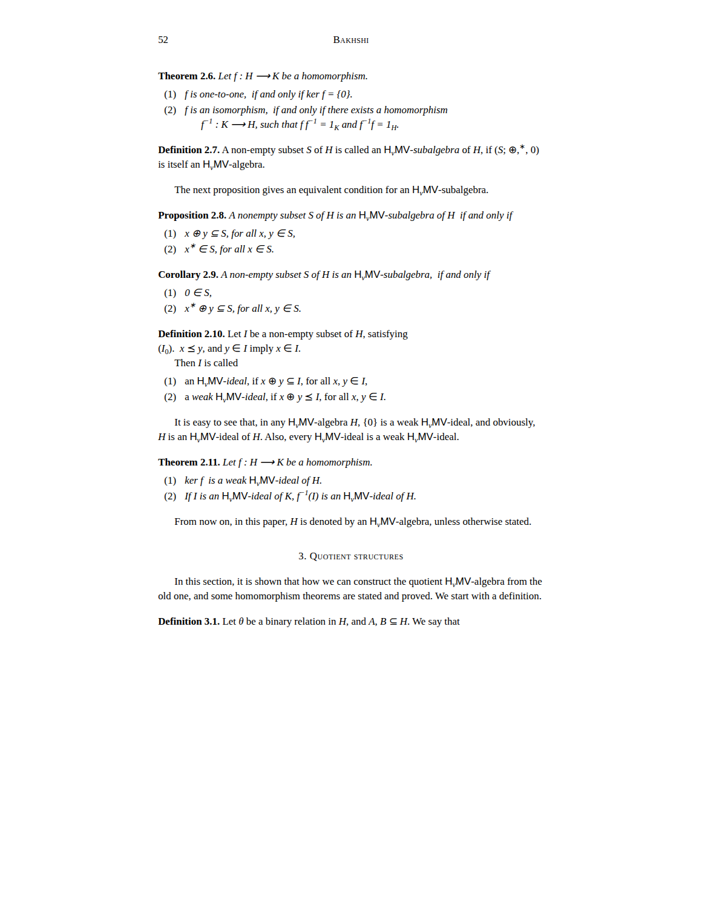52 Bakhshi
Theorem 2.6. Let f : H ⟶ K be a homomorphism.
(1) f is one-to-one, if and only if ker f = {0}.
(2) f is an isomorphism, if and only if there exists a homomorphism f−1 : K ⟶ H, such that f f−1 = 1K and f−1f = 1H.
Definition 2.7. A non-empty subset S of H is called an HvMV-subalgebra of H, if (S; ⊕,∗, 0) is itself an HvMV-algebra.
The next proposition gives an equivalent condition for an HvMV-subalgebra.
Proposition 2.8. A nonempty subset S of H is an HvMV-subalgebra of H if and only if
(1) x ⊕ y ⊆ S, for all x, y ∈ S,
(2) x∗ ∈ S, for all x ∈ S.
Corollary 2.9. A non-empty subset S of H is an HvMV-subalgebra, if and only if
(1) 0 ∈ S,
(2) x∗ ⊕ y ⊆ S, for all x, y ∈ S.
Definition 2.10. Let I be a non-empty subset of H, satisfying
(I0). x ⪯ y, and y ∈ I imply x ∈ I.
Then I is called
(1) an HvMV-ideal, if x ⊕ y ⊆ I, for all x, y ∈ I,
(2) a weak HvMV-ideal, if x ⊕ y ⪯ I, for all x, y ∈ I.
It is easy to see that, in any HvMV-algebra H, {0} is a weak HvMV-ideal, and obviously, H is an HvMV-ideal of H. Also, every HvMV-ideal is a weak HvMV-ideal.
Theorem 2.11. Let f : H ⟶ K be a homomorphism.
(1) ker f is a weak HvMV-ideal of H.
(2) If I is an HvMV-ideal of K, f−1(I) is an HvMV-ideal of H.
From now on, in this paper, H is denoted by an HvMV-algebra, unless otherwise stated.
3. Quotient structures
In this section, it is shown that how we can construct the quotient HvMV-algebra from the old one, and some homomorphism theorems are stated and proved. We start with a definition.
Definition 3.1. Let θ be a binary relation in H, and A, B ⊆ H. We say that